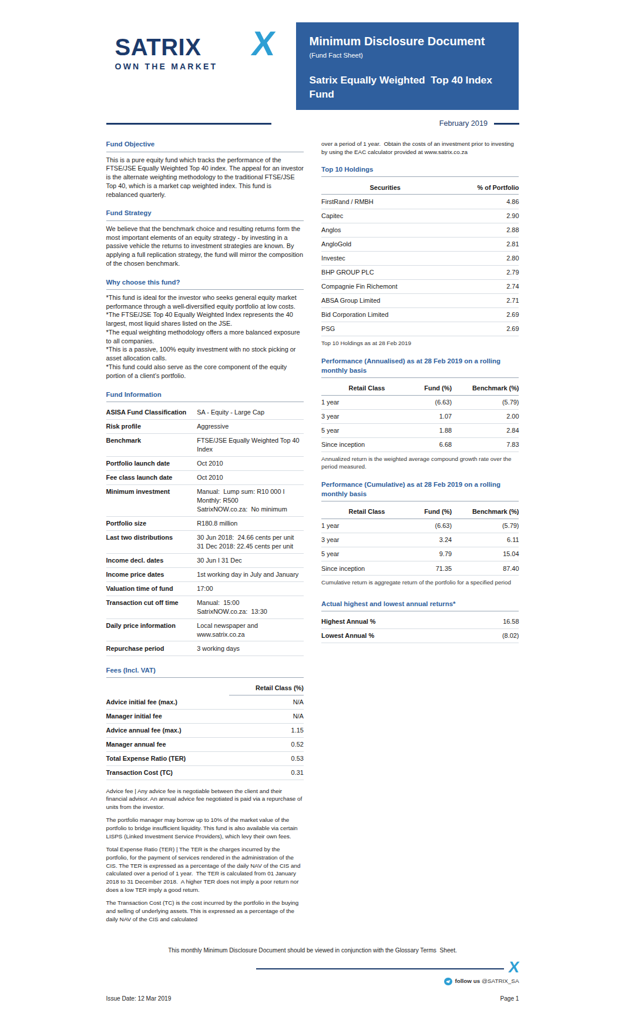SATRIX
OWN THE MARKET
X
Minimum Disclosure Document
(Fund Fact Sheet)
Satrix Equally Weighted Top 40 Index Fund
February 2019
Fund Objective
This is a pure equity fund which tracks the performance of the FTSE/JSE Equally Weighted Top 40 index. The appeal for an investor is the alternate weighting methodology to the traditional FTSE/JSE Top 40, which is a market cap weighted index. This fund is rebalanced quarterly.
Fund Strategy
We believe that the benchmark choice and resulting returns form the most important elements of an equity strategy - by investing in a passive vehicle the returns to investment strategies are known. By applying a full replication strategy, the fund will mirror the composition of the chosen benchmark.
Why choose this fund?
*This fund is ideal for the investor who seeks general equity market performance through a well-diversified equity portfolio at low costs.
*The FTSE/JSE Top 40 Equally Weighted Index represents the 40 largest, most liquid shares listed on the JSE.
*The equal weighting methodology offers a more balanced exposure to all companies.
*This is a passive, 100% equity investment with no stock picking or asset allocation calls.
*This fund could also serve as the core component of the equity portion of a client’s portfolio.
Fund Information
| ASISA Fund Classification | SA - Equity - Large Cap |
| Risk profile | Aggressive |
| Benchmark | FTSE/JSE Equally Weighted Top 40 Index |
| Portfolio launch date | Oct 2010 |
| Fee class launch date | Oct 2010 |
| Minimum investment | Manual: Lump sum: R10 000 I Monthly: R500 SatrixNOW.co.za: No minimum |
| Portfolio size | R180.8 million |
| Last two distributions | 30 Jun 2018: 24.66 cents per unit 31 Dec 2018: 22.45 cents per unit |
| Income decl. dates | 30 Jun I 31 Dec |
| Income price dates | 1st working day in July and January |
| Valuation time of fund | 17:00 |
| Transaction cut off time | Manual: 15:00 SatrixNOW.co.za: 13:30 |
| Daily price information | Local newspaper and www.satrix.co.za |
| Repurchase period | 3 working days |
Fees (Incl. VAT)
| | Retail Class (%) |
| --- | --- |
| Advice initial fee (max.) | N/A |
| Manager initial fee | N/A |
| Advice annual fee (max.) | 1.15 |
| Manager annual fee | 0.52 |
| Total Expense Ratio (TER) | 0.53 |
| Transaction Cost (TC) | 0.31 |
Advice fee | Any advice fee is negotiable between the client and their financial advisor. An annual advice fee negotiated is paid via a repurchase of units from the investor.
The portfolio manager may borrow up to 10% of the market value of the portfolio to bridge insufficient liquidity. This fund is also available via certain LISPS (Linked Investment Service Providers), which levy their own fees.
Total Expense Ratio (TER) | The TER is the charges incurred by the portfolio, for the payment of services rendered in the administration of the CIS. The TER is expressed as a percentage of the daily NAV of the CIS and calculated over a period of 1 year. The TER is calculated from 01 January 2018 to 31 December 2018. A higher TER does not imply a poor return nor does a low TER imply a good return.
The Transaction Cost (TC) is the cost incurred by the portfolio in the buying and selling of underlying assets. This is expressed as a percentage of the daily NAV of the CIS and calculated
over a period of 1 year. Obtain the costs of an investment prior to investing by using the EAC calculator provided at www.satrix.co.za
Top 10 Holdings
| Securities | % of Portfolio |
| --- | --- |
| FirstRand / RMBH | 4.86 |
| Capitec | 2.90 |
| Anglos | 2.88 |
| AngloGold | 2.81 |
| Investec | 2.80 |
| BHP GROUP PLC | 2.79 |
| Compagnie Fin Richemont | 2.74 |
| ABSA Group Limited | 2.71 |
| Bid Corporation Limited | 2.69 |
| PSG | 2.69 |
Top 10 Holdings as at 28 Feb 2019
Performance (Annualised) as at 28 Feb 2019 on a rolling monthly basis
| Retail Class | Fund (%) | Benchmark (%) |
| --- | --- | --- |
| 1 year | (6.63) | (5.79) |
| 3 year | 1.07 | 2.00 |
| 5 year | 1.88 | 2.84 |
| Since inception | 6.68 | 7.83 |
Annualized return is the weighted average compound growth rate over the period measured.
Performance (Cumulative) as at 28 Feb 2019 on a rolling monthly basis
| Retail Class | Fund (%) | Benchmark (%) |
| --- | --- | --- |
| 1 year | (6.63) | (5.79) |
| 3 year | 3.24 | 6.11 |
| 5 year | 9.79 | 15.04 |
| Since inception | 71.35 | 87.40 |
Cumulative return is aggregate return of the portfolio for a specified period
Actual highest and lowest annual returns*
| Highest Annual % | 16.58 |
| Lowest Annual % | (8.02) |
This monthly Minimum Disclosure Document should be viewed in conjunction with the Glossary Terms Sheet.
X
follow us @SATRIX_SA
Issue Date: 12 Mar 2019
Page 1